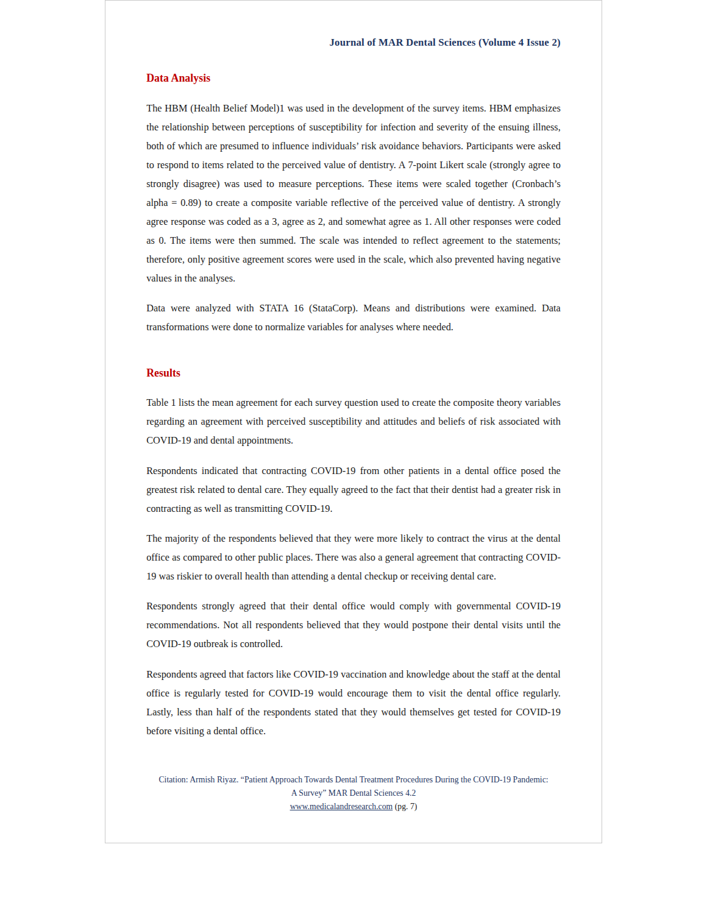Journal of MAR Dental Sciences (Volume 4 Issue 2)
Data Analysis
The HBM (Health Belief Model)1 was used in the development of the survey items. HBM emphasizes the relationship between perceptions of susceptibility for infection and severity of the ensuing illness, both of which are presumed to influence individuals’ risk avoidance behaviors. Participants were asked to respond to items related to the perceived value of dentistry. A 7-point Likert scale (strongly agree to strongly disagree) was used to measure perceptions. These items were scaled together (Cronbach’s alpha = 0.89) to create a composite variable reflective of the perceived value of dentistry. A strongly agree response was coded as a 3, agree as 2, and somewhat agree as 1. All other responses were coded as 0. The items were then summed. The scale was intended to reflect agreement to the statements; therefore, only positive agreement scores were used in the scale, which also prevented having negative values in the analyses.
Data were analyzed with STATA 16 (StataCorp). Means and distributions were examined. Data transformations were done to normalize variables for analyses where needed.
Results
Table 1 lists the mean agreement for each survey question used to create the composite theory variables regarding an agreement with perceived susceptibility and attitudes and beliefs of risk associated with COVID-19 and dental appointments.
Respondents indicated that contracting COVID-19 from other patients in a dental office posed the greatest risk related to dental care. They equally agreed to the fact that their dentist had a greater risk in contracting as well as transmitting COVID-19.
The majority of the respondents believed that they were more likely to contract the virus at the dental office as compared to other public places. There was also a general agreement that contracting COVID-19 was riskier to overall health than attending a dental checkup or receiving dental care.
Respondents strongly agreed that their dental office would comply with governmental COVID-19 recommendations. Not all respondents believed that they would postpone their dental visits until the COVID-19 outbreak is controlled.
Respondents agreed that factors like COVID-19 vaccination and knowledge about the staff at the dental office is regularly tested for COVID-19 would encourage them to visit the dental office regularly. Lastly, less than half of the respondents stated that they would themselves get tested for COVID-19 before visiting a dental office.
Citation: Armish Riyaz. “Patient Approach Towards Dental Treatment Procedures During the COVID-19 Pandemic:
A Survey” MAR Dental Sciences 4.2
www.medicalandresearch.com (pg. 7)